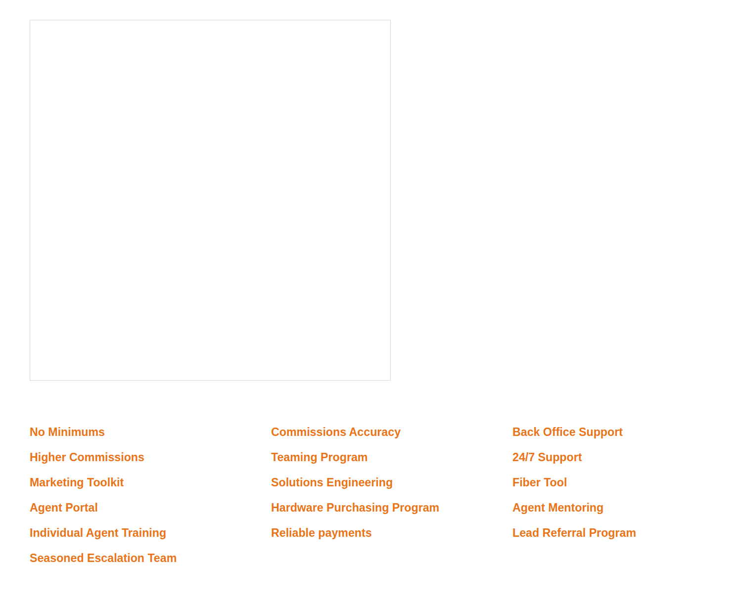No Minimums
Commissions Accuracy
Back Office Support
Higher Commissions
Teaming Program
24/7 Support
Marketing Toolkit
Solutions Engineering
Fiber Tool
Agent Portal
Hardware Purchasing Program
Agent Mentoring
Individual Agent Training
Reliable payments
Lead Referral Program
Seasoned Escalation Team